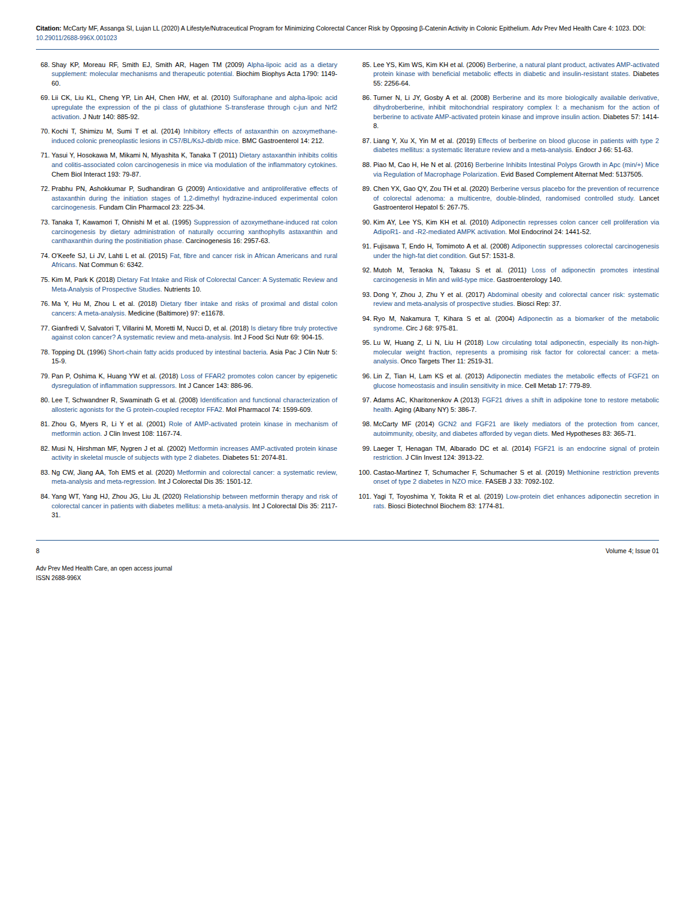Citation: McCarty MF, Assanga SI, Lujan LL (2020) A Lifestyle/Nutraceutical Program for Minimizing Colorectal Cancer Risk by Opposing β-Catenin Activity in Colonic Epithelium. Adv Prev Med Health Care 4: 1023. DOI: 10.29011/2688-996X.001023
Shay KP, Moreau RF, Smith EJ, Smith AR, Hagen TM (2009) Alpha-lipoic acid as a dietary supplement: molecular mechanisms and therapeutic potential. Biochim Biophys Acta 1790: 1149-60.
Lii CK, Liu KL, Cheng YP, Lin AH, Chen HW, et al. (2010) Sulforaphane and alpha-lipoic acid upregulate the expression of the pi class of glutathione S-transferase through c-jun and Nrf2 activation. J Nutr 140: 885-92.
Kochi T, Shimizu M, Sumi T et al. (2014) Inhibitory effects of astaxanthin on azoxymethane-induced colonic preneoplastic lesions in C57/BL/KsJ-db/db mice. BMC Gastroenterol 14: 212.
Yasui Y, Hosokawa M, Mikami N, Miyashita K, Tanaka T (2011) Dietary astaxanthin inhibits colitis and colitis-associated colon carcinogenesis in mice via modulation of the inflammatory cytokines. Chem Biol Interact 193: 79-87.
Prabhu PN, Ashokkumar P, Sudhandiran G (2009) Antioxidative and antiproliferative effects of astaxanthin during the initiation stages of 1,2-dimethyl hydrazine-induced experimental colon carcinogenesis. Fundam Clin Pharmacol 23: 225-34.
Tanaka T, Kawamori T, Ohnishi M et al. (1995) Suppression of azoxymethane-induced rat colon carcinogenesis by dietary administration of naturally occurring xanthophylls astaxanthin and canthaxanthin during the postinitiation phase. Carcinogenesis 16: 2957-63.
O'Keefe SJ, Li JV, Lahti L et al. (2015) Fat, fibre and cancer risk in African Americans and rural Africans. Nat Commun 6: 6342.
Kim M, Park K (2018) Dietary Fat Intake and Risk of Colorectal Cancer: A Systematic Review and Meta-Analysis of Prospective Studies. Nutrients 10.
Ma Y, Hu M, Zhou L et al. (2018) Dietary fiber intake and risks of proximal and distal colon cancers: A meta-analysis. Medicine (Baltimore) 97: e11678.
Gianfredi V, Salvatori T, Villarini M, Moretti M, Nucci D, et al. (2018) Is dietary fibre truly protective against colon cancer? A systematic review and meta-analysis. Int J Food Sci Nutr 69: 904-15.
Topping DL (1996) Short-chain fatty acids produced by intestinal bacteria. Asia Pac J Clin Nutr 5: 15-9.
Pan P, Oshima K, Huang YW et al. (2018) Loss of FFAR2 promotes colon cancer by epigenetic dysregulation of inflammation suppressors. Int J Cancer 143: 886-96.
Lee T, Schwandner R, Swaminath G et al. (2008) Identification and functional characterization of allosteric agonists for the G protein-coupled receptor FFA2. Mol Pharmacol 74: 1599-609.
Zhou G, Myers R, Li Y et al. (2001) Role of AMP-activated protein kinase in mechanism of metformin action. J Clin Invest 108: 1167-74.
Musi N, Hirshman MF, Nygren J et al. (2002) Metformin increases AMP-activated protein kinase activity in skeletal muscle of subjects with type 2 diabetes. Diabetes 51: 2074-81.
Ng CW, Jiang AA, Toh EMS et al. (2020) Metformin and colorectal cancer: a systematic review, meta-analysis and meta-regression. Int J Colorectal Dis 35: 1501-12.
Yang WT, Yang HJ, Zhou JG, Liu JL (2020) Relationship between metformin therapy and risk of colorectal cancer in patients with diabetes mellitus: a meta-analysis. Int J Colorectal Dis 35: 2117-31.
Lee YS, Kim WS, Kim KH et al. (2006) Berberine, a natural plant product, activates AMP-activated protein kinase with beneficial metabolic effects in diabetic and insulin-resistant states. Diabetes 55: 2256-64.
Turner N, Li JY, Gosby A et al. (2008) Berberine and its more biologically available derivative, dihydroberberine, inhibit mitochondrial respiratory complex I: a mechanism for the action of berberine to activate AMP-activated protein kinase and improve insulin action. Diabetes 57: 1414-8.
Liang Y, Xu X, Yin M et al. (2019) Effects of berberine on blood glucose in patients with type 2 diabetes mellitus: a systematic literature review and a meta-analysis. Endocr J 66: 51-63.
Piao M, Cao H, He N et al. (2016) Berberine Inhibits Intestinal Polyps Growth in Apc (min/+) Mice via Regulation of Macrophage Polarization. Evid Based Complement Alternat Med: 5137505.
Chen YX, Gao QY, Zou TH et al. (2020) Berberine versus placebo for the prevention of recurrence of colorectal adenoma: a multicentre, double-blinded, randomised controlled study. Lancet Gastroenterol Hepatol 5: 267-75.
Kim AY, Lee YS, Kim KH et al. (2010) Adiponectin represses colon cancer cell proliferation via AdipoR1- and -R2-mediated AMPK activation. Mol Endocrinol 24: 1441-52.
Fujisawa T, Endo H, Tomimoto A et al. (2008) Adiponectin suppresses colorectal carcinogenesis under the high-fat diet condition. Gut 57: 1531-8.
Mutoh M, Teraoka N, Takasu S et al. (2011) Loss of adiponectin promotes intestinal carcinogenesis in Min and wild-type mice. Gastroenterology 140.
Dong Y, Zhou J, Zhu Y et al. (2017) Abdominal obesity and colorectal cancer risk: systematic review and meta-analysis of prospective studies. Biosci Rep: 37.
Ryo M, Nakamura T, Kihara S et al. (2004) Adiponectin as a biomarker of the metabolic syndrome. Circ J 68: 975-81.
Lu W, Huang Z, Li N, Liu H (2018) Low circulating total adiponectin, especially its non-high-molecular weight fraction, represents a promising risk factor for colorectal cancer: a meta-analysis. Onco Targets Ther 11: 2519-31.
Lin Z, Tian H, Lam KS et al. (2013) Adiponectin mediates the metabolic effects of FGF21 on glucose homeostasis and insulin sensitivity in mice. Cell Metab 17: 779-89.
Adams AC, Kharitonenkov A (2013) FGF21 drives a shift in adipokine tone to restore metabolic health. Aging (Albany NY) 5: 386-7.
McCarty MF (2014) GCN2 and FGF21 are likely mediators of the protection from cancer, autoimmunity, obesity, and diabetes afforded by vegan diets. Med Hypotheses 83: 365-71.
Laeger T, Henagan TM, Albarado DC et al. (2014) FGF21 is an endocrine signal of protein restriction. J Clin Invest 124: 3913-22.
Castao-Martinez T, Schumacher F, Schumacher S et al. (2019) Methionine restriction prevents onset of type 2 diabetes in NZO mice. FASEB J 33: 7092-102.
Yagi T, Toyoshima Y, Tokita R et al. (2019) Low-protein diet enhances adiponectin secretion in rats. Biosci Biotechnol Biochem 83: 1774-81.
8
Volume 4; Issue 01
Adv Prev Med Health Care, an open access journal
ISSN 2688-996X